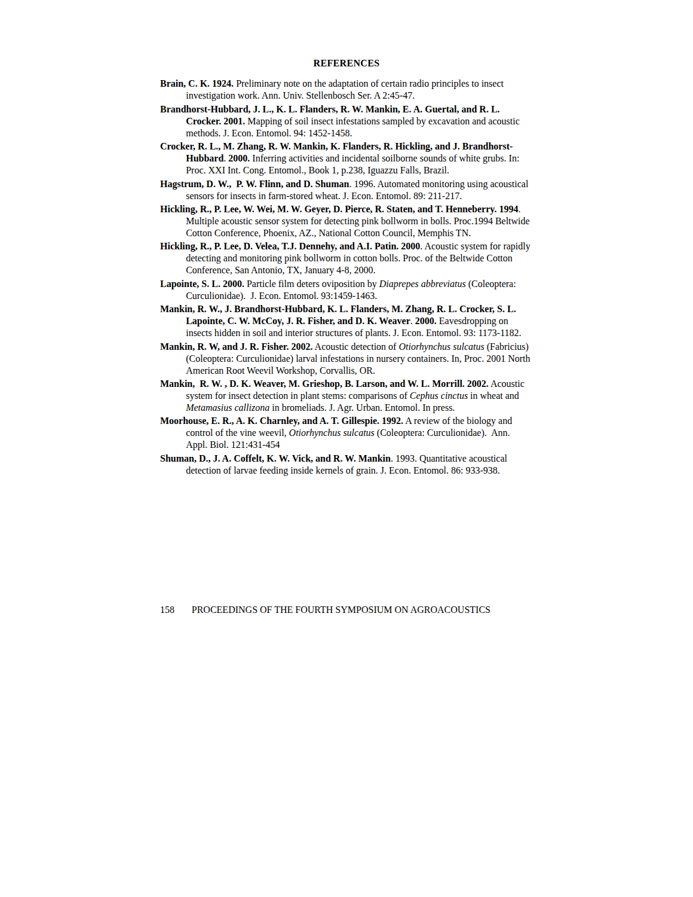REFERENCES
Brain, C. K. 1924. Preliminary note on the adaptation of certain radio principles to insect investigation work. Ann. Univ. Stellenbosch Ser. A 2:45-47.
Brandhorst-Hubbard, J. L., K. L. Flanders, R. W. Mankin, E. A. Guertal, and R. L. Crocker. 2001. Mapping of soil insect infestations sampled by excavation and acoustic methods. J. Econ. Entomol. 94: 1452-1458.
Crocker, R. L., M. Zhang, R. W. Mankin, K. Flanders, R. Hickling, and J. Brandhorst-Hubbard. 2000. Inferring activities and incidental soilborne sounds of white grubs. In: Proc. XXI Int. Cong. Entomol., Book 1, p.238, Iguazzu Falls, Brazil.
Hagstrum, D. W., P. W. Flinn, and D. Shuman. 1996. Automated monitoring using acoustical sensors for insects in farm-stored wheat. J. Econ. Entomol. 89: 211-217.
Hickling, R., P. Lee, W. Wei, M. W. Geyer, D. Pierce, R. Staten, and T. Henneberry. 1994. Multiple acoustic sensor system for detecting pink bollworm in bolls. Proc.1994 Beltwide Cotton Conference, Phoenix, AZ., National Cotton Council, Memphis TN.
Hickling, R., P. Lee, D. Velea, T.J. Dennehy, and A.I. Patin. 2000. Acoustic system for rapidly detecting and monitoring pink bollworm in cotton bolls. Proc. of the Beltwide Cotton Conference, San Antonio, TX, January 4-8, 2000.
Lapointe, S. L. 2000. Particle film deters oviposition by Diaprepes abbreviatus (Coleoptera: Curculionidae). J. Econ. Entomol. 93:1459-1463.
Mankin, R. W., J. Brandhorst-Hubbard, K. L. Flanders, M. Zhang, R. L. Crocker, S. L. Lapointe, C. W. McCoy, J. R. Fisher, and D. K. Weaver. 2000. Eavesdropping on insects hidden in soil and interior structures of plants. J. Econ. Entomol. 93: 1173-1182.
Mankin, R. W, and J. R. Fisher. 2002. Acoustic detection of Otiorhynchus sulcatus (Fabricius) (Coleoptera: Curculionidae) larval infestations in nursery containers. In, Proc. 2001 North American Root Weevil Workshop, Corvallis, OR.
Mankin, R. W. , D. K. Weaver, M. Grieshop, B. Larson, and W. L. Morrill. 2002. Acoustic system for insect detection in plant stems: comparisons of Cephus cinctus in wheat and Metamasius callizona in bromeliads. J. Agr. Urban. Entomol. In press.
Moorhouse, E. R., A. K. Charnley, and A. T. Gillespie. 1992. A review of the biology and control of the vine weevil, Otiorhynchus sulcatus (Coleoptera: Curculionidae). Ann. Appl. Biol. 121:431-454
Shuman, D., J. A. Coffelt, K. W. Vick, and R. W. Mankin. 1993. Quantitative acoustical detection of larvae feeding inside kernels of grain. J. Econ. Entomol. 86: 933-938.
158 PROCEEDINGS OF THE FOURTH SYMPOSIUM ON AGROACOUSTICS